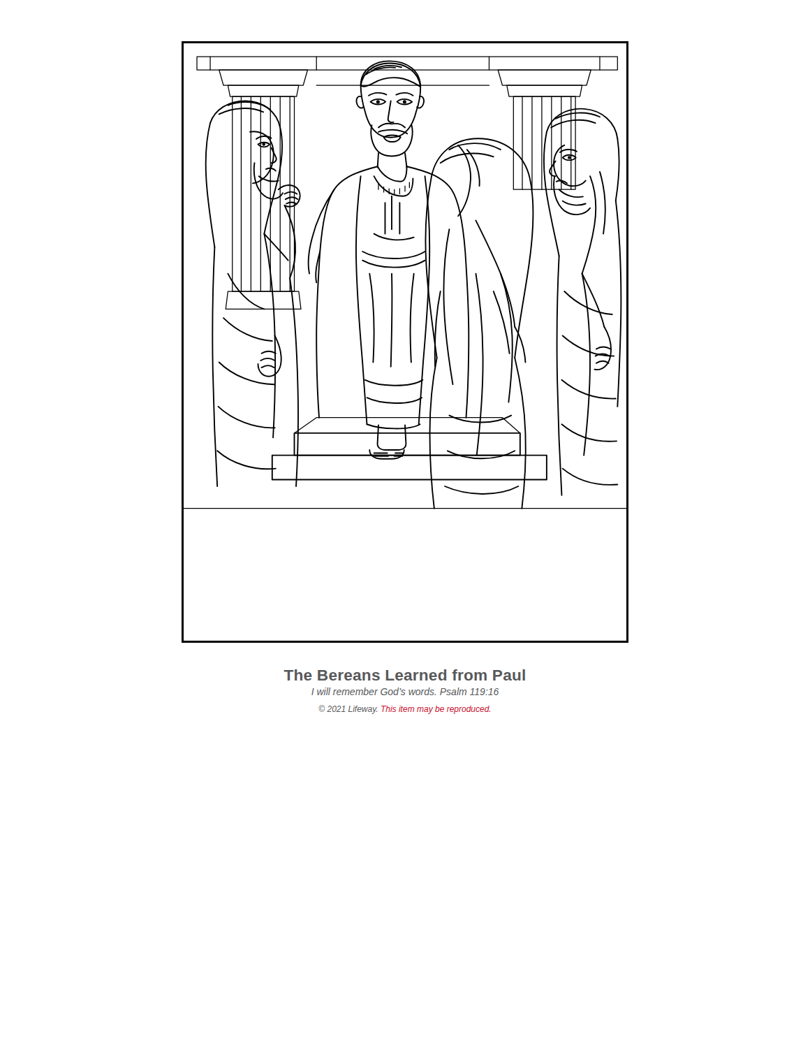The Bereans Learned from Paul
I will remember God’s words. Psalm 119:16
© 2021 Lifeway. This item may be reproduced.